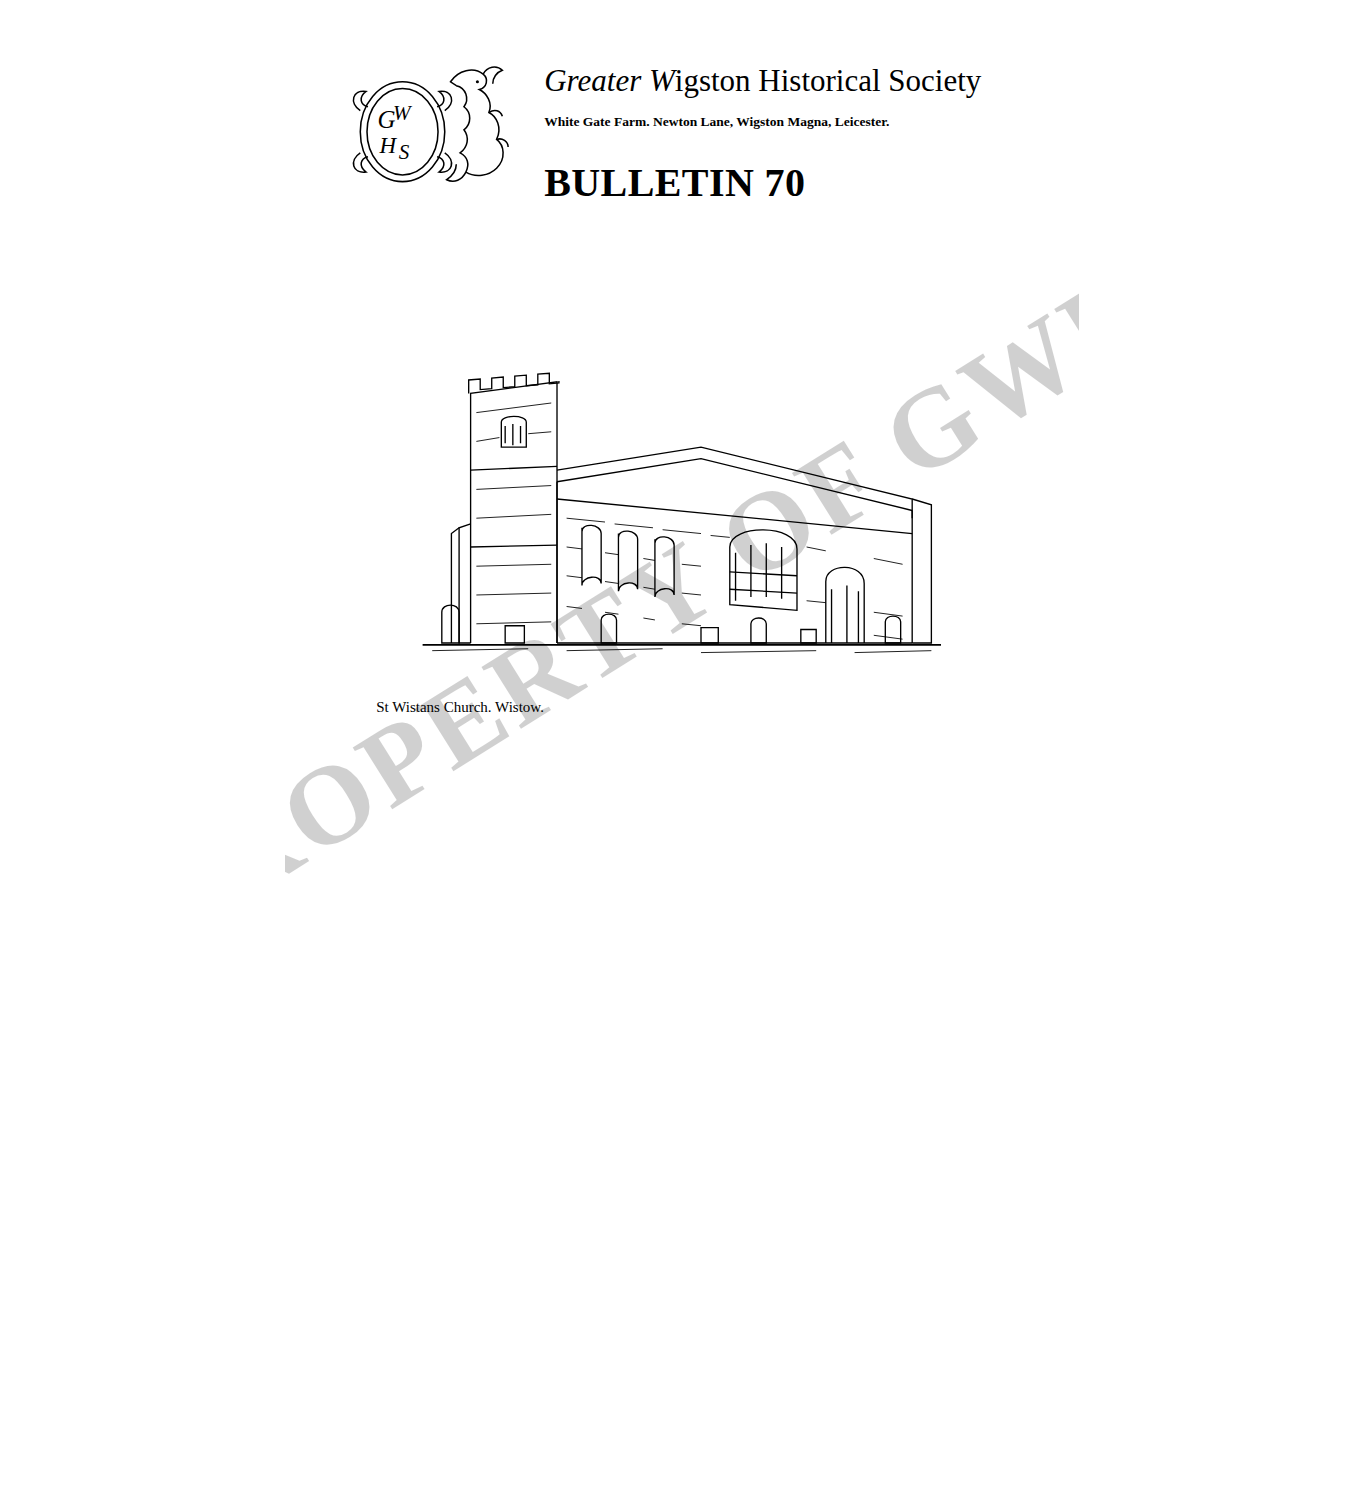PROPERTY OF GWHS
G W H S
Greater Wigston Historical Society
White Gate Farm. Newton Lane, Wigston Magna, Leicester.
BULLETIN 70
St Wistans Church. Wistow.